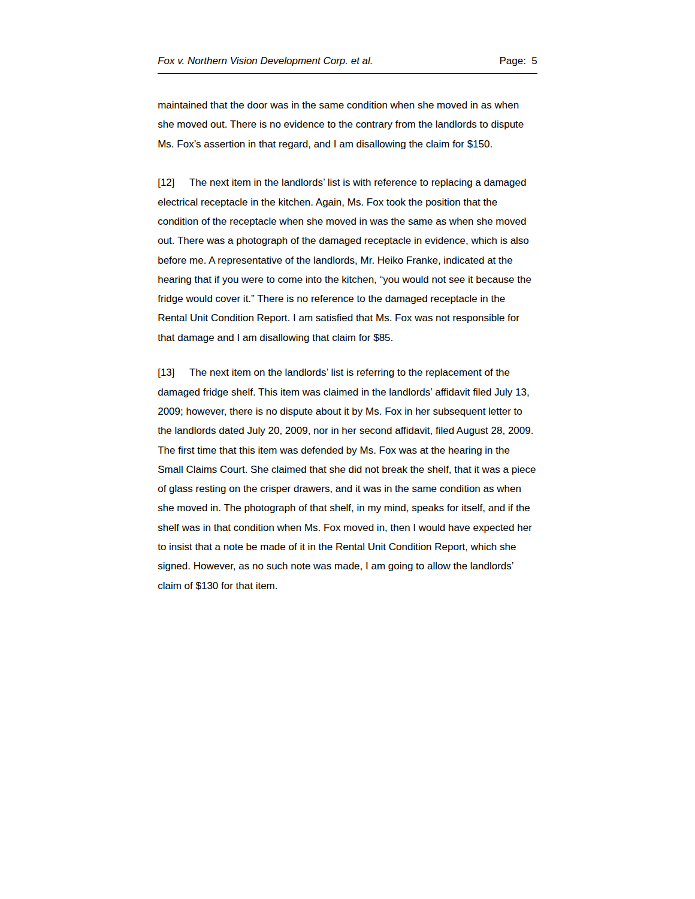Fox v. Northern Vision Development Corp. et al. Page: 5
maintained that the door was in the same condition when she moved in as when she moved out. There is no evidence to the contrary from the landlords to dispute Ms. Fox’s assertion in that regard, and I am disallowing the claim for $150.
[12] The next item in the landlords’ list is with reference to replacing a damaged electrical receptacle in the kitchen. Again, Ms. Fox took the position that the condition of the receptacle when she moved in was the same as when she moved out. There was a photograph of the damaged receptacle in evidence, which is also before me. A representative of the landlords, Mr. Heiko Franke, indicated at the hearing that if you were to come into the kitchen, “you would not see it because the fridge would cover it.” There is no reference to the damaged receptacle in the Rental Unit Condition Report. I am satisfied that Ms. Fox was not responsible for that damage and I am disallowing that claim for $85.
[13] The next item on the landlords’ list is referring to the replacement of the damaged fridge shelf. This item was claimed in the landlords’ affidavit filed July 13, 2009; however, there is no dispute about it by Ms. Fox in her subsequent letter to the landlords dated July 20, 2009, nor in her second affidavit, filed August 28, 2009. The first time that this item was defended by Ms. Fox was at the hearing in the Small Claims Court. She claimed that she did not break the shelf, that it was a piece of glass resting on the crisper drawers, and it was in the same condition as when she moved in. The photograph of that shelf, in my mind, speaks for itself, and if the shelf was in that condition when Ms. Fox moved in, then I would have expected her to insist that a note be made of it in the Rental Unit Condition Report, which she signed. However, as no such note was made, I am going to allow the landlords’ claim of $130 for that item.